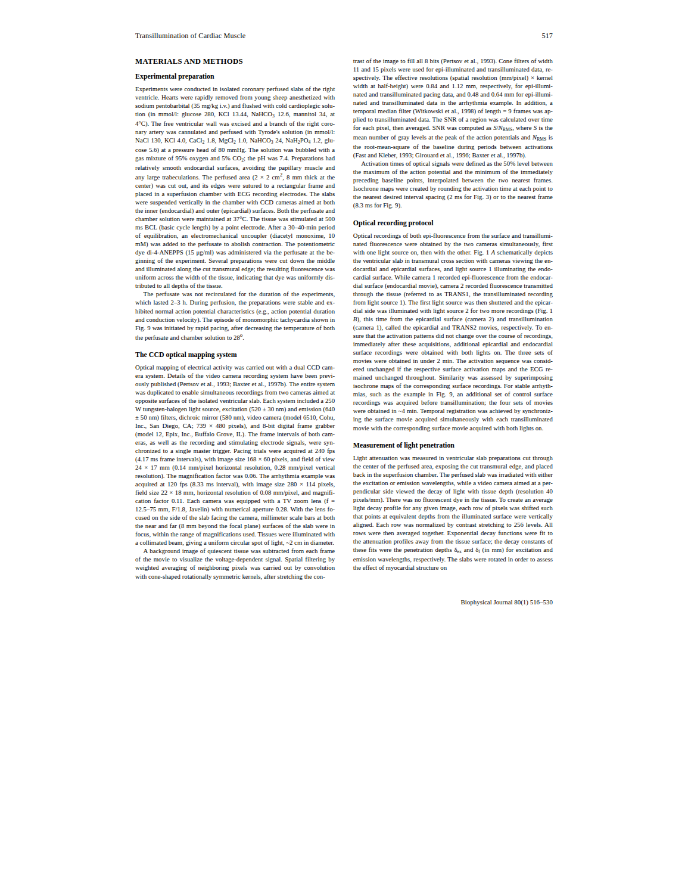Transillumination of Cardiac Muscle 517
MATERIALS AND METHODS
Experimental preparation
Experiments were conducted in isolated coronary perfused slabs of the right ventricle. Hearts were rapidly removed from young sheep anesthetized with sodium pentobarbital (35 mg/kg i.v.) and flushed with cold cardioplegic solution (in mmol/l: glucose 280, KCl 13.44, NaHCO3 12.6, mannitol 34, at 4°C). The free ventricular wall was excised and a branch of the right coronary artery was cannulated and perfused with Tyrode's solution (in mmol/l: NaCl 130, KCl 4.0, CaCl2 1.8, MgCl2 1.0, NaHCO3 24, NaH2PO4 1.2, glucose 5.6) at a pressure head of 80 mmHg. The solution was bubbled with a gas mixture of 95% oxygen and 5% CO2; the pH was 7.4. Preparations had relatively smooth endocardial surfaces, avoiding the papillary muscle and any large trabeculations. The perfused area (2 × 2 cm2, 8 mm thick at the center) was cut out, and its edges were sutured to a rectangular frame and placed in a superfusion chamber with ECG recording electrodes. The slabs were suspended vertically in the chamber with CCD cameras aimed at both the inner (endocardial) and outer (epicardial) surfaces. Both the perfusate and chamber solution were maintained at 37°C. The tissue was stimulated at 500 ms BCL (basic cycle length) by a point electrode. After a 30–40-min period of equilibration, an electromechanical uncoupler (diacetyl monoxime, 10 mM) was added to the perfusate to abolish contraction. The potentiometric dye di-4-ANEPPS (15 μg/ml) was administered via the perfusate at the beginning of the experiment. Several preparations were cut down the middle and illuminated along the cut transmural edge; the resulting fluorescence was uniform across the width of the tissue, indicating that dye was uniformly distributed to all depths of the tissue.
The perfusate was not recirculated for the duration of the experiments, which lasted 2–3 h. During perfusion, the preparations were stable and exhibited normal action potential characteristics (e.g., action potential duration and conduction velocity). The episode of monomorphic tachycardia shown in Fig. 9 was initiated by rapid pacing, after decreasing the temperature of both the perfusate and chamber solution to 28o.
The CCD optical mapping system
Optical mapping of electrical activity was carried out with a dual CCD camera system. Details of the video camera recording system have been previously published (Pertsov et al., 1993; Baxter et al., 1997b). The entire system was duplicated to enable simultaneous recordings from two cameras aimed at opposite surfaces of the isolated ventricular slab. Each system included a 250 W tungsten-halogen light source, excitation (520 ± 30 nm) and emission (640 ± 50 nm) filters, dichroic mirror (580 nm), video camera (model 6510, Cohu, Inc., San Diego, CA; 739 × 480 pixels), and 8-bit digital frame grabber (model 12, Epix, Inc., Buffalo Grove, IL). The frame intervals of both cameras, as well as the recording and stimulating electrode signals, were synchronized to a single master trigger. Pacing trials were acquired at 240 fps (4.17 ms frame intervals), with image size 168 × 60 pixels, and field of view 24 × 17 mm (0.14 mm/pixel horizontal resolution, 0.28 mm/pixel vertical resolution). The magnification factor was 0.06. The arrhythmia example was acquired at 120 fps (8.33 ms interval), with image size 280 × 114 pixels, field size 22 × 18 mm, horizontal resolution of 0.08 mm/pixel, and magnification factor 0.11. Each camera was equipped with a TV zoom lens (f = 12.5–75 mm, F/1.8, Javelin) with numerical aperture 0.28. With the lens focused on the side of the slab facing the camera, millimeter scale bars at both the near and far (8 mm beyond the focal plane) surfaces of the slab were in focus, within the range of magnifications used. Tissues were illuminated with a collimated beam, giving a uniform circular spot of light, ~2 cm in diameter.
A background image of quiescent tissue was subtracted from each frame of the movie to visualize the voltage-dependent signal. Spatial filtering by weighted averaging of neighboring pixels was carried out by convolution with cone-shaped rotationally symmetric kernels, after stretching the con-
trast of the image to fill all 8 bits (Pertsov et al., 1993). Cone filters of width 11 and 15 pixels were used for epi-illuminated and transilluminated data, respectively. The effective resolutions (spatial resolution (mm/pixel) × kernel width at half-height) were 0.84 and 1.12 mm, respectively, for epi-illuminated and transilluminated pacing data, and 0.48 and 0.64 mm for epi-illuminated and transilluminated data in the arrhythmia example. In addition, a temporal median filter (Witkowski et al., 1998) of length = 9 frames was applied to transilluminated data. The SNR of a region was calculated over time for each pixel, then averaged. SNR was computed as S/NRMS, where S is the mean number of gray levels at the peak of the action potentials and NRMS is the root-mean-square of the baseline during periods between activations (Fast and Kleber, 1993; Girouard et al., 1996; Baxter et al., 1997b).
Activation times of optical signals were defined as the 50% level between the maximum of the action potential and the minimum of the immediately preceding baseline points, interpolated between the two nearest frames. Isochrone maps were created by rounding the activation time at each point to the nearest desired interval spacing (2 ms for Fig. 3) or to the nearest frame (8.3 ms for Fig. 9).
Optical recording protocol
Optical recordings of both epi-fluorescence from the surface and transilluminated fluorescence were obtained by the two cameras simultaneously, first with one light source on, then with the other. Fig. 1 A schematically depicts the ventricular slab in transmural cross section with cameras viewing the endocardial and epicardial surfaces, and light source 1 illuminating the endocardial surface. While camera 1 recorded epi-fluorescence from the endocardial surface (endocardial movie), camera 2 recorded fluorescence transmitted through the tissue (referred to as TRANS1, the transilluminated recording from light source 1). The first light source was then shuttered and the epicardial side was illuminated with light source 2 for two more recordings (Fig. 1 B), this time from the epicardial surface (camera 2) and transillumination (camera 1), called the epicardial and TRANS2 movies, respectively. To ensure that the activation patterns did not change over the course of recordings, immediately after these acquisitions, additional epicardial and endocardial surface recordings were obtained with both lights on. The three sets of movies were obtained in under 2 min. The activation sequence was considered unchanged if the respective surface activation maps and the ECG remained unchanged throughout. Similarity was assessed by superimposing isochrone maps of the corresponding surface recordings. For stable arrhythmias, such as the example in Fig. 9, an additional set of control surface recordings was acquired before transillumination; the four sets of movies were obtained in ~4 min. Temporal registration was achieved by synchronizing the surface movie acquired simultaneously with each transilluminated movie with the corresponding surface movie acquired with both lights on.
Measurement of light penetration
Light attenuation was measured in ventricular slab preparations cut through the center of the perfused area, exposing the cut transmural edge, and placed back in the superfusion chamber. The perfused slab was irradiated with either the excitation or emission wavelengths, while a video camera aimed at a perpendicular side viewed the decay of light with tissue depth (resolution 40 pixels/mm). There was no fluorescent dye in the tissue. To create an average light decay profile for any given image, each row of pixels was shifted such that points at equivalent depths from the illuminated surface were vertically aligned. Each row was normalized by contrast stretching to 256 levels. All rows were then averaged together. Exponential decay functions were fit to the attenuation profiles away from the tissue surface; the decay constants of these fits were the penetration depths δex and δf (in mm) for excitation and emission wavelengths, respectively. The slabs were rotated in order to assess the effect of myocardial structure on
Biophysical Journal 80(1) 516–530